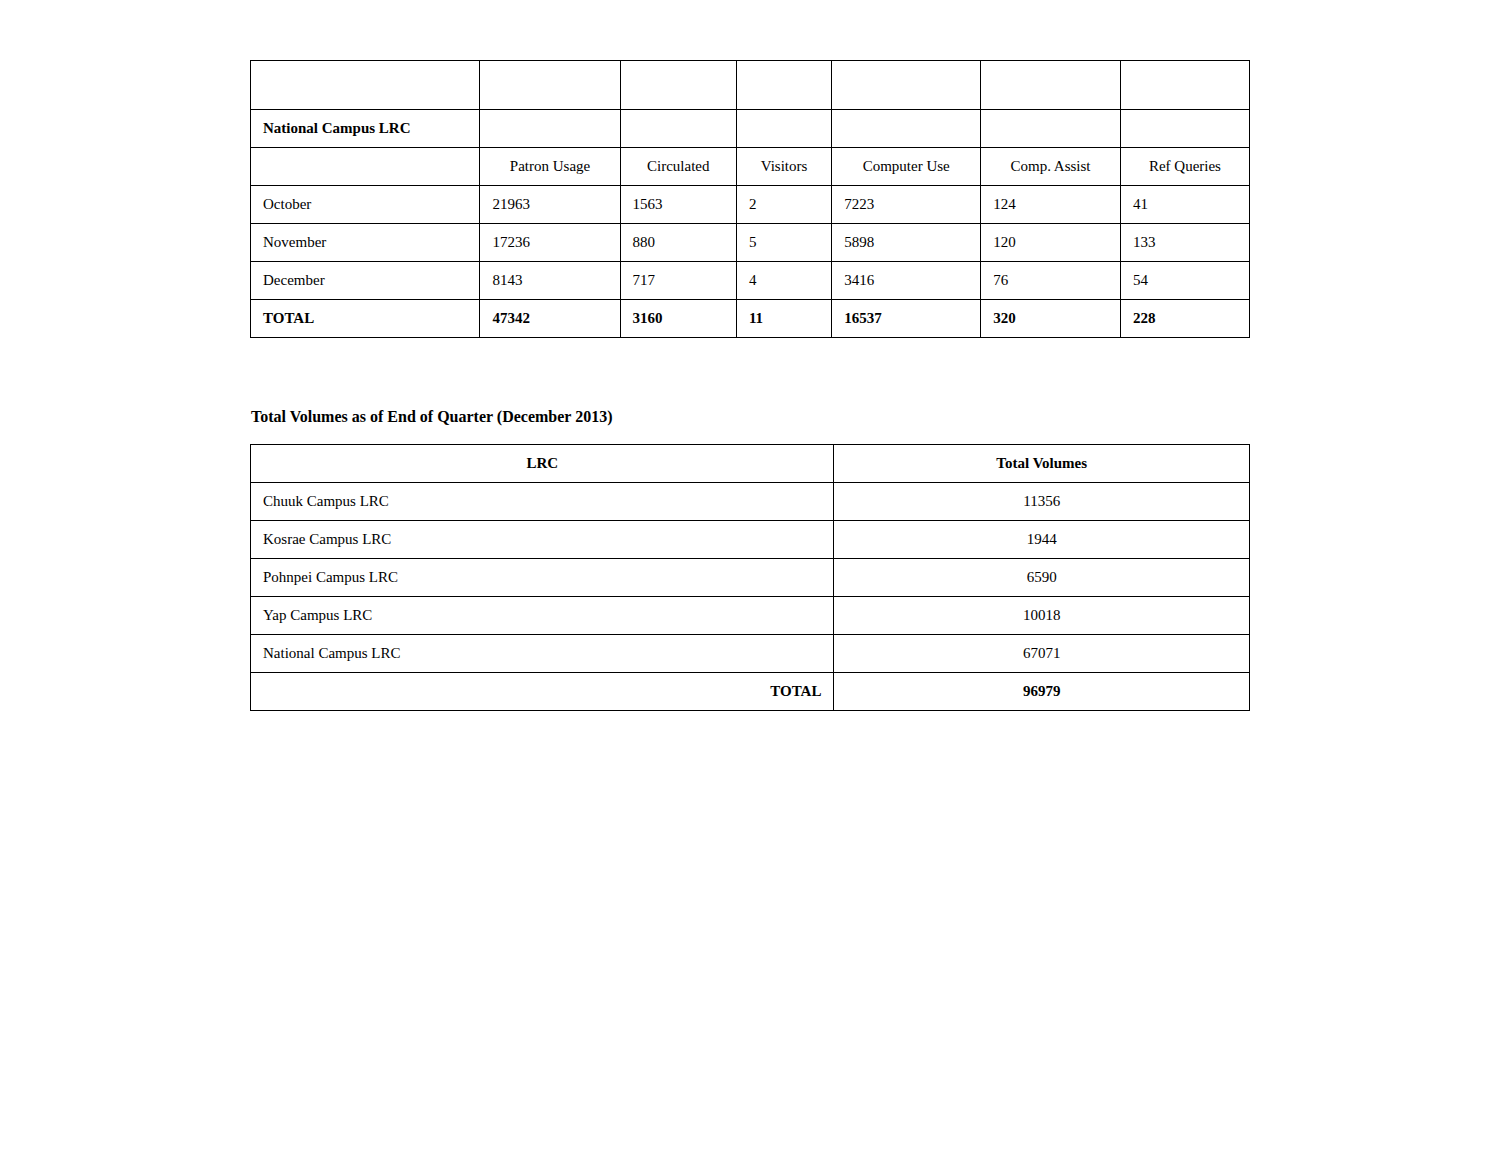| National Campus LRC | | | | | | |
| | Patron Usage | Circulated | Visitors | Computer Use | Comp. Assist | Ref Queries |
| October | 21963 | 1563 | 2 | 7223 | 124 | 41 |
| November | 17236 | 880 | 5 | 5898 | 120 | 133 |
| December | 8143 | 717 | 4 | 3416 | 76 | 54 |
| TOTAL | 47342 | 3160 | 11 | 16537 | 320 | 228 |
Total Volumes as of End of Quarter (December 2013)
| LRC | Total Volumes |
| Chuuk Campus LRC | 11356 |
| Kosrae Campus LRC | 1944 |
| Pohnpei Campus LRC | 6590 |
| Yap Campus LRC | 10018 |
| National Campus LRC | 67071 |
| TOTAL | 96979 |